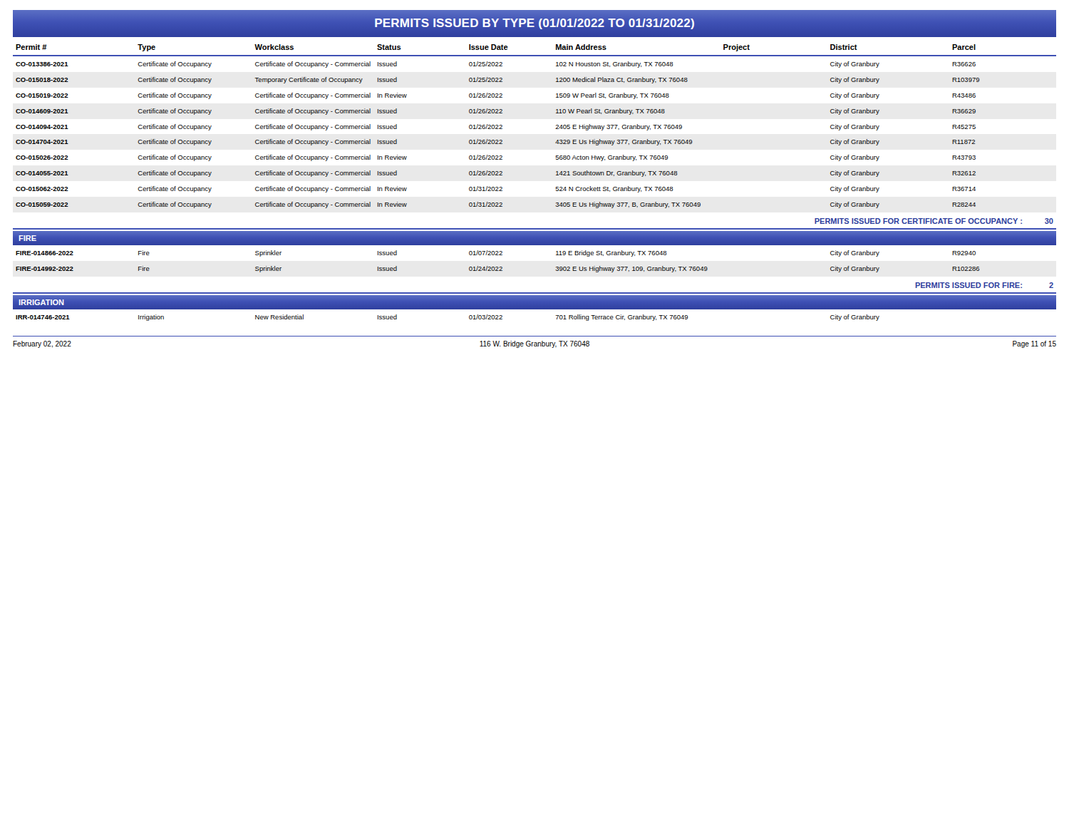PERMITS ISSUED BY TYPE (01/01/2022 TO 01/31/2022)
| Permit # | Type | Workclass | Status | Issue Date | Main Address | Project | District | Parcel |
| --- | --- | --- | --- | --- | --- | --- | --- | --- |
| CO-013386-2021 | Certificate of Occupancy | Certificate of Occupancy - Commercial | Issued | 01/25/2022 | 102 N Houston St, Granbury, TX 76048 | | City of Granbury | R36626 |
| CO-015018-2022 | Certificate of Occupancy | Temporary Certificate of Occupancy | Issued | 01/25/2022 | 1200 Medical Plaza Ct, Granbury, TX 76048 | | City of Granbury | R103979 |
| CO-015019-2022 | Certificate of Occupancy | Certificate of Occupancy - Commercial | In Review | 01/26/2022 | 1509 W Pearl St, Granbury, TX 76048 | | City of Granbury | R43486 |
| CO-014609-2021 | Certificate of Occupancy | Certificate of Occupancy - Commercial | Issued | 01/26/2022 | 110 W Pearl St, Granbury, TX 76048 | | City of Granbury | R36629 |
| CO-014094-2021 | Certificate of Occupancy | Certificate of Occupancy - Commercial | Issued | 01/26/2022 | 2405 E Highway 377, Granbury, TX 76049 | | City of Granbury | R45275 |
| CO-014704-2021 | Certificate of Occupancy | Certificate of Occupancy - Commercial | Issued | 01/26/2022 | 4329 E Us Highway 377, Granbury, TX 76049 | | City of Granbury | R11872 |
| CO-015026-2022 | Certificate of Occupancy | Certificate of Occupancy - Commercial | In Review | 01/26/2022 | 5680 Acton Hwy, Granbury, TX 76049 | | City of Granbury | R43793 |
| CO-014055-2021 | Certificate of Occupancy | Certificate of Occupancy - Commercial | Issued | 01/26/2022 | 1421 Southtown Dr, Granbury, TX 76048 | | City of Granbury | R32612 |
| CO-015062-2022 | Certificate of Occupancy | Certificate of Occupancy - Commercial | In Review | 01/31/2022 | 524 N Crockett St, Granbury, TX 76048 | | City of Granbury | R36714 |
| CO-015059-2022 | Certificate of Occupancy | Certificate of Occupancy - Commercial | In Review | 01/31/2022 | 3405 E Us Highway 377, B, Granbury, TX 76049 | | City of Granbury | R28244 |
PERMITS ISSUED FOR CERTIFICATE OF OCCUPANCY : 30
FIRE
| FIRE-014866-2022 | Fire | Sprinkler | Issued | 01/07/2022 | 119 E Bridge St, Granbury, TX 76048 | | City of Granbury | R92940 |
| FIRE-014992-2022 | Fire | Sprinkler | Issued | 01/24/2022 | 3902 E Us Highway 377, 109, Granbury, TX 76049 | | City of Granbury | R102286 |
PERMITS ISSUED FOR FIRE: 2
IRRIGATION
| IRR-014746-2021 | Irrigation | New Residential | Issued | 01/03/2022 | 701 Rolling Terrace Cir, Granbury, TX 76049 | | City of Granbury | |
February 02, 2022
116 W. Bridge Granbury, TX 76048
Page 11 of 15